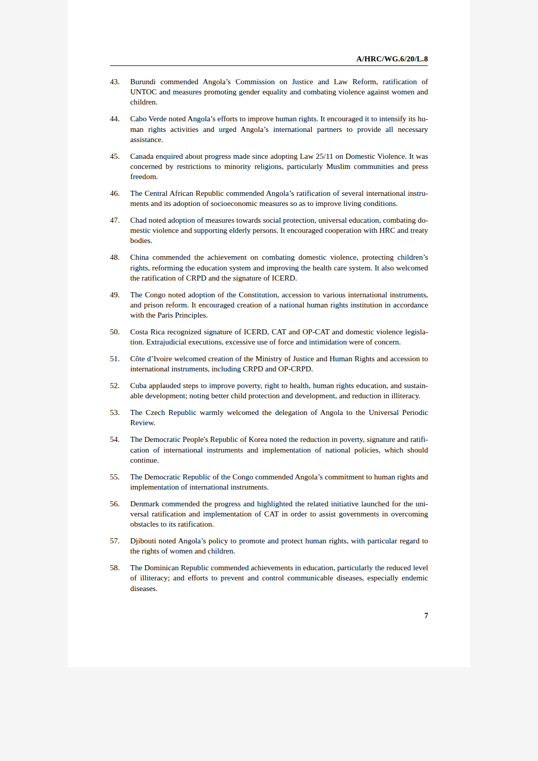A/HRC/WG.6/20/L.8
43.
Burundi commended Angola’s Commission on Justice and Law Reform, ratification of UNTOC and measures promoting gender equality and combating violence against women and children.
44.
Cabo Verde noted Angola’s efforts to improve human rights. It encouraged it to intensify its human rights activities and urged Angola’s international partners to provide all necessary assistance.
45.
Canada enquired about progress made since adopting Law 25/11 on Domestic Violence. It was concerned by restrictions to minority religions, particularly Muslim communities and press freedom.
46.
The Central African Republic commended Angola’s ratification of several international instruments and its adoption of socioeconomic measures so as to improve living conditions.
47.
Chad noted adoption of measures towards social protection, universal education, combating domestic violence and supporting elderly persons. It encouraged cooperation with HRC and treaty bodies.
48.
China commended the achievement on combating domestic violence, protecting children’s rights, reforming the education system and improving the health care system. It also welcomed the ratification of CRPD and the signature of ICERD.
49.
The Congo noted adoption of the Constitution, accession to various international instruments, and prison reform. It encouraged creation of a national human rights institution in accordance with the Paris Principles.
50.
Costa Rica recognized signature of ICERD, CAT and OP-CAT and domestic violence legislation. Extrajudicial executions, excessive use of force and intimidation were of concern.
51.
Côte d’Ivoire welcomed creation of the Ministry of Justice and Human Rights and accession to international instruments, including CRPD and OP-CRPD.
52.
Cuba applauded steps to improve poverty, right to health, human rights education, and sustainable development; noting better child protection and development, and reduction in illiteracy.
53.
The Czech Republic warmly welcomed the delegation of Angola to the Universal Periodic Review.
54.
The Democratic People's Republic of Korea noted the reduction in poverty, signature and ratification of international instruments and implementation of national policies, which should continue.
55.
The Democratic Republic of the Congo commended Angola’s commitment to human rights and implementation of international instruments.
56.
Denmark commended the progress and highlighted the related initiative launched for the universal ratification and implementation of CAT in order to assist governments in overcoming obstacles to its ratification.
57.
Djibouti noted Angola’s policy to promote and protect human rights, with particular regard to the rights of women and children.
58.
The Dominican Republic commended achievements in education, particularly the reduced level of illiteracy; and efforts to prevent and control communicable diseases, especially endemic diseases.
7